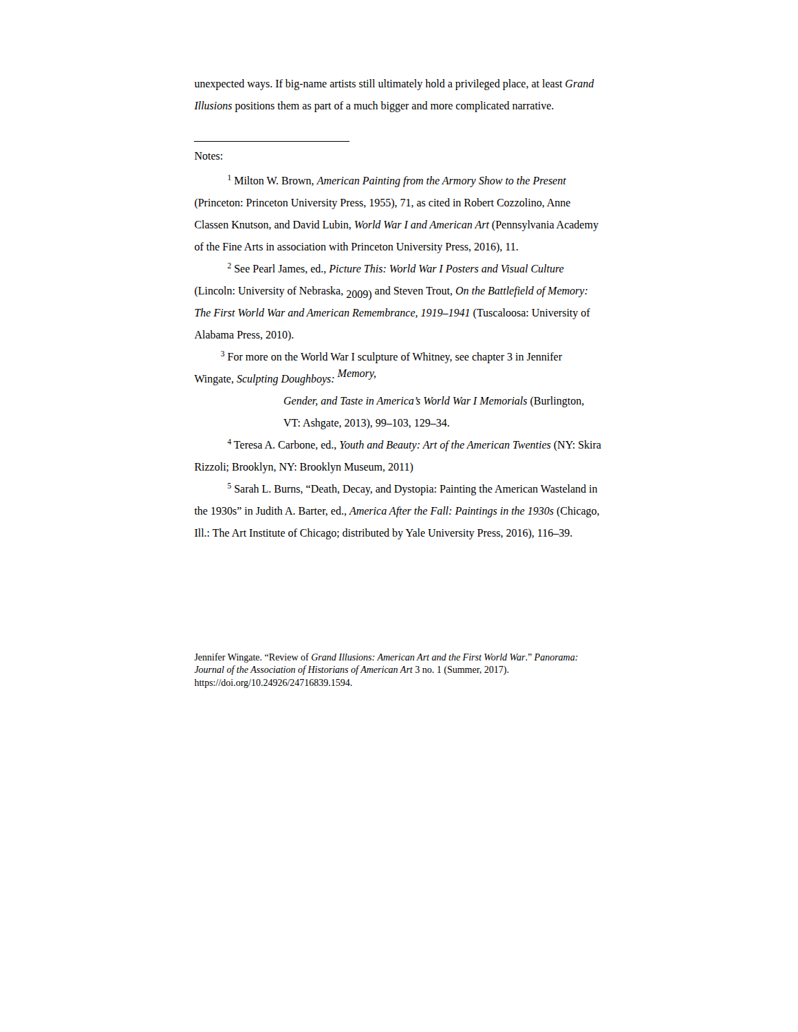unexpected ways. If big-name artists still ultimately hold a privileged place, at least Grand Illusions positions them as part of a much bigger and more complicated narrative.
Notes:
1 Milton W. Brown, American Painting from the Armory Show to the Present (Princeton: Princeton University Press, 1955), 71, as cited in Robert Cozzolino, Anne Classen Knutson, and David Lubin, World War I and American Art (Pennsylvania Academy of the Fine Arts in association with Princeton University Press, 2016), 11.
2 See Pearl James, ed., Picture This: World War I Posters and Visual Culture (Lincoln: University of Nebraska, 2009) and Steven Trout, On the Battlefield of Memory: The First World War and American Remembrance, 1919–1941 (Tuscaloosa: University of Alabama Press, 2010).
3 For more on the World War I sculpture of Whitney, see chapter 3 in Jennifer Wingate, Sculpting Doughboys: Memory, Gender, and Taste in America’s World War I Memorials (Burlington, VT: Ashgate, 2013), 99–103, 129–34.
4 Teresa A. Carbone, ed., Youth and Beauty: Art of the American Twenties (NY: Skira Rizzoli; Brooklyn, NY: Brooklyn Museum, 2011)
5 Sarah L. Burns, “Death, Decay, and Dystopia: Painting the American Wasteland in the 1930s” in Judith A. Barter, ed., America After the Fall: Paintings in the 1930s (Chicago, Ill.: The Art Institute of Chicago; distributed by Yale University Press, 2016), 116–39.
Jennifer Wingate. “Review of Grand Illusions: American Art and the First World War.” Panorama: Journal of the Association of Historians of American Art 3 no. 1 (Summer, 2017). https://doi.org/10.24926/24716839.1594.